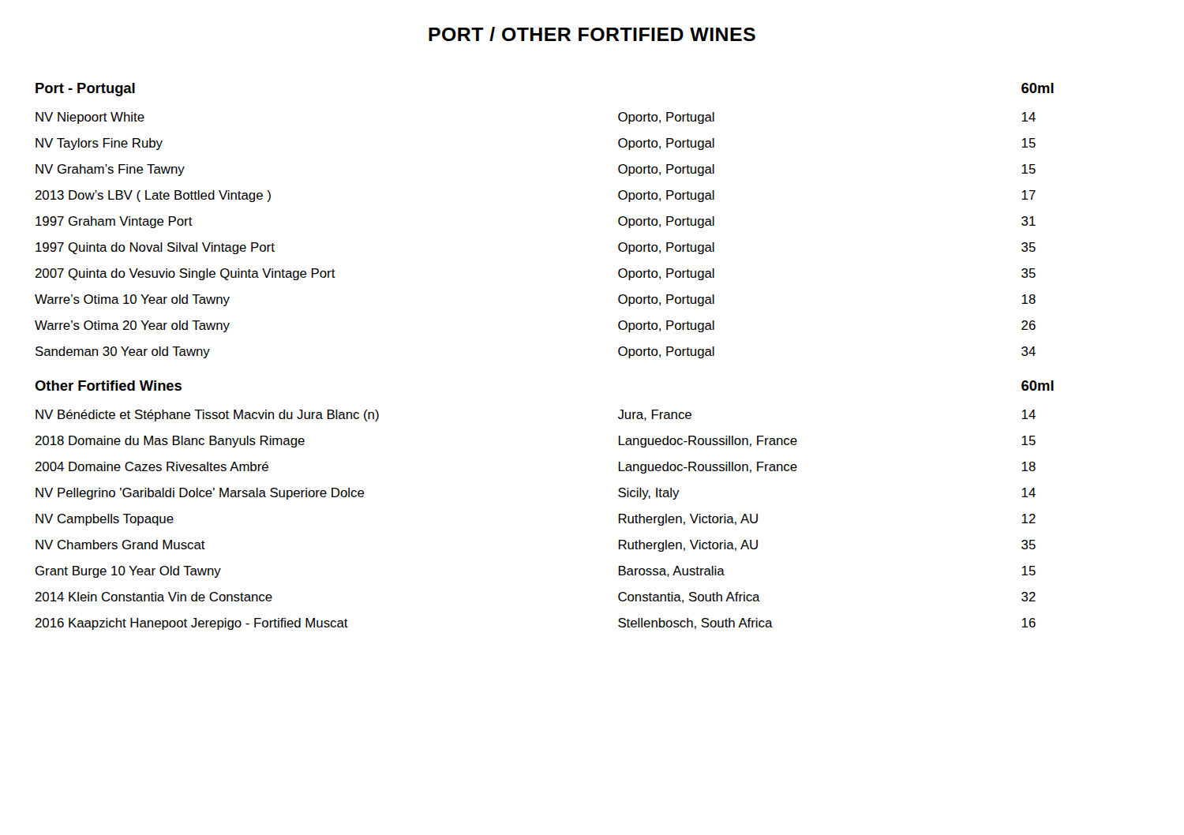PORT / OTHER FORTIFIED WINES
| Port - Portugal | | 60ml |
| --- | --- | --- |
| NV Niepoort White | Oporto, Portugal | 14 |
| NV Taylors Fine Ruby | Oporto, Portugal | 15 |
| NV Graham’s Fine Tawny | Oporto, Portugal | 15 |
| 2013 Dow’s LBV ( Late Bottled Vintage ) | Oporto, Portugal | 17 |
| 1997 Graham Vintage Port | Oporto, Portugal | 31 |
| 1997 Quinta do Noval Silval Vintage Port | Oporto, Portugal | 35 |
| 2007 Quinta do Vesuvio Single Quinta Vintage Port | Oporto, Portugal | 35 |
| Warre’s Otima 10 Year old Tawny | Oporto, Portugal | 18 |
| Warre’s Otima 20 Year old Tawny | Oporto, Portugal | 26 |
| Sandeman 30 Year old Tawny | Oporto, Portugal | 34 |
| Other Fortified Wines | | 60ml |
| NV Bénédicte et Stéphane Tissot Macvin du Jura Blanc (n) | Jura, France | 14 |
| 2018 Domaine du Mas Blanc Banyuls Rimage | Languedoc-Roussillon, France | 15 |
| 2004 Domaine Cazes Rivesaltes Ambré | Languedoc-Roussillon, France | 18 |
| NV Pellegrino 'Garibaldi Dolce' Marsala Superiore Dolce | Sicily, Italy | 14 |
| NV Campbells Topaque | Rutherglen, Victoria, AU | 12 |
| NV Chambers Grand Muscat | Rutherglen, Victoria, AU | 35 |
| Grant Burge 10 Year Old Tawny | Barossa, Australia | 15 |
| 2014 Klein Constantia Vin de Constance | Constantia, South Africa | 32 |
| 2016 Kaapzicht Hanepoot Jerepigo - Fortified Muscat | Stellenbosch, South Africa | 16 |